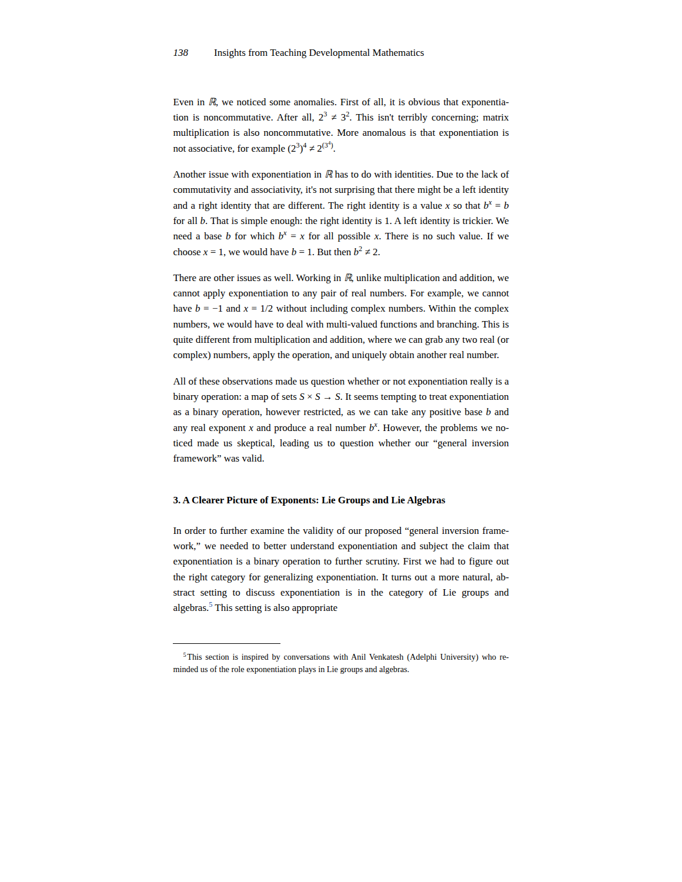138 Insights from Teaching Developmental Mathematics
Even in ℝ, we noticed some anomalies. First of all, it is obvious that exponentiation is noncommutative. After all, 23 ≠ 32. This isn't terribly concerning; matrix multiplication is also noncommutative. More anomalous is that exponentiation is not associative, for example (23)4 ≠ 2(34).
Another issue with exponentiation in ℝ has to do with identities. Due to the lack of commutativity and associativity, it's not surprising that there might be a left identity and a right identity that are different. The right identity is a value x so that bx = b for all b. That is simple enough: the right identity is 1. A left identity is trickier. We need a base b for which bx = x for all possible x. There is no such value. If we choose x = 1, we would have b = 1. But then b2 ≠ 2.
There are other issues as well. Working in ℝ, unlike multiplication and addition, we cannot apply exponentiation to any pair of real numbers. For example, we cannot have b = −1 and x = 1/2 without including complex numbers. Within the complex numbers, we would have to deal with multi-valued functions and branching. This is quite different from multiplication and addition, where we can grab any two real (or complex) numbers, apply the operation, and uniquely obtain another real number.
All of these observations made us question whether or not exponentiation really is a binary operation: a map of sets S × S → S. It seems tempting to treat exponentiation as a binary operation, however restricted, as we can take any positive base b and any real exponent x and produce a real number bx. However, the problems we noticed made us skeptical, leading us to question whether our “general inversion framework” was valid.
3. A Clearer Picture of Exponents: Lie Groups and Lie Algebras
In order to further examine the validity of our proposed “general inversion framework,” we needed to better understand exponentiation and subject the claim that exponentiation is a binary operation to further scrutiny. First we had to figure out the right category for generalizing exponentiation. It turns out a more natural, abstract setting to discuss exponentiation is in the category of Lie groups and algebras.5 This setting is also appropriate
5This section is inspired by conversations with Anil Venkatesh (Adelphi University) who reminded us of the role exponentiation plays in Lie groups and algebras.